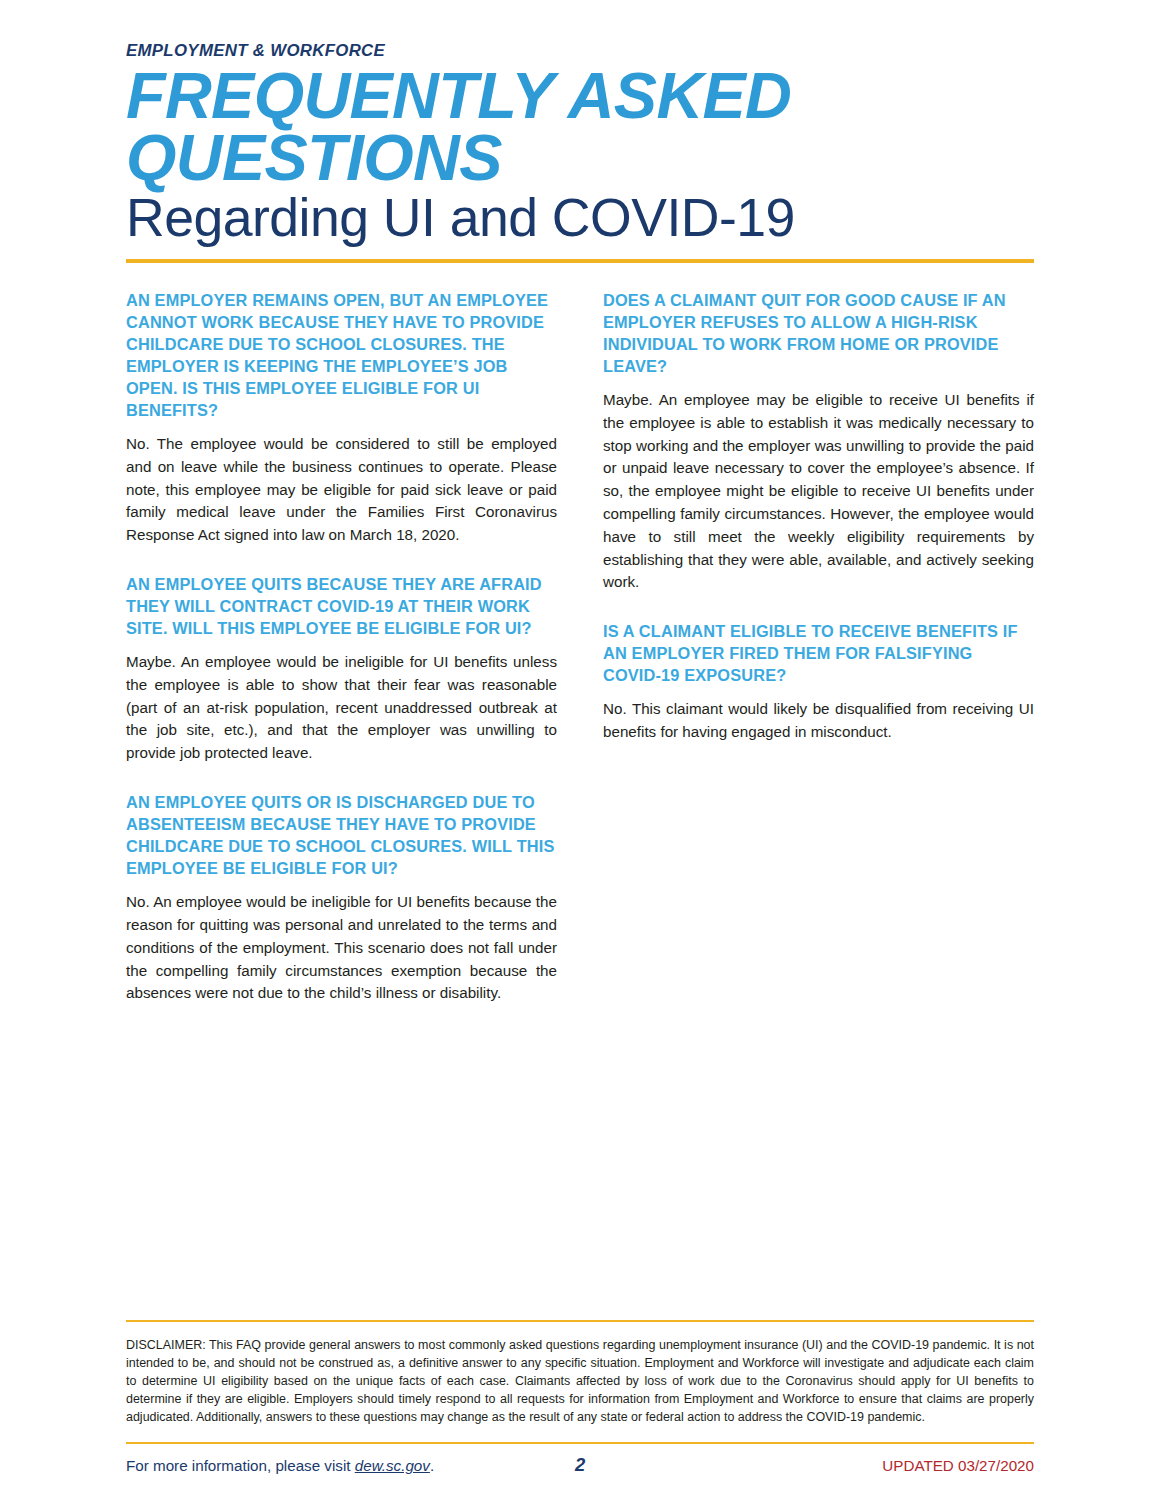Employment & Workforce
Frequently Asked Questions
Regarding UI and COVID-19
An employer remains open, but an employee cannot work because they have to provide childcare due to school closures. The employer is keeping the employee’s job open. Is this employee eligible for UI benefits?
No. The employee would be considered to still be employed and on leave while the business continues to operate. Please note, this employee may be eligible for paid sick leave or paid family medical leave under the Families First Coronavirus Response Act signed into law on March 18, 2020.
An employee quits because they are afraid they will contract COVID-19 at their work site. Will this employee be eligible for UI?
Maybe. An employee would be ineligible for UI benefits unless the employee is able to show that their fear was reasonable (part of an at-risk population, recent unaddressed outbreak at the job site, etc.), and that the employer was unwilling to provide job protected leave.
An employee quits or is discharged due to absenteeism because they have to provide childcare due to school closures. Will this employee be eligible for UI?
No. An employee would be ineligible for UI benefits because the reason for quitting was personal and unrelated to the terms and conditions of the employment. This scenario does not fall under the compelling family circumstances exemption because the absences were not due to the child’s illness or disability.
Does a claimant quit for good cause if an employer refuses to allow a high-risk individual to work from home or provide leave?
Maybe. An employee may be eligible to receive UI benefits if the employee is able to establish it was medically necessary to stop working and the employer was unwilling to provide the paid or unpaid leave necessary to cover the employee’s absence. If so, the employee might be eligible to receive UI benefits under compelling family circumstances. However, the employee would have to still meet the weekly eligibility requirements by establishing that they were able, available, and actively seeking work.
Is a claimant eligible to receive benefits if an employer fired them for falsifying COVID-19 exposure?
No. This claimant would likely be disqualified from receiving UI benefits for having engaged in misconduct.
DISCLAIMER: This FAQ provide general answers to most commonly asked questions regarding unemployment insurance (UI) and the COVID-19 pandemic. It is not intended to be, and should not be construed as, a definitive answer to any specific situation. Employment and Workforce will investigate and adjudicate each claim to determine UI eligibility based on the unique facts of each case. Claimants affected by loss of work due to the Coronavirus should apply for UI benefits to determine if they are eligible. Employers should timely respond to all requests for information from Employment and Workforce to ensure that claims are properly adjudicated. Additionally, answers to these questions may change as the result of any state or federal action to address the COVID-19 pandemic.
For more information, please visit dew.sc.gov.
2
UPDATED 03/27/2020